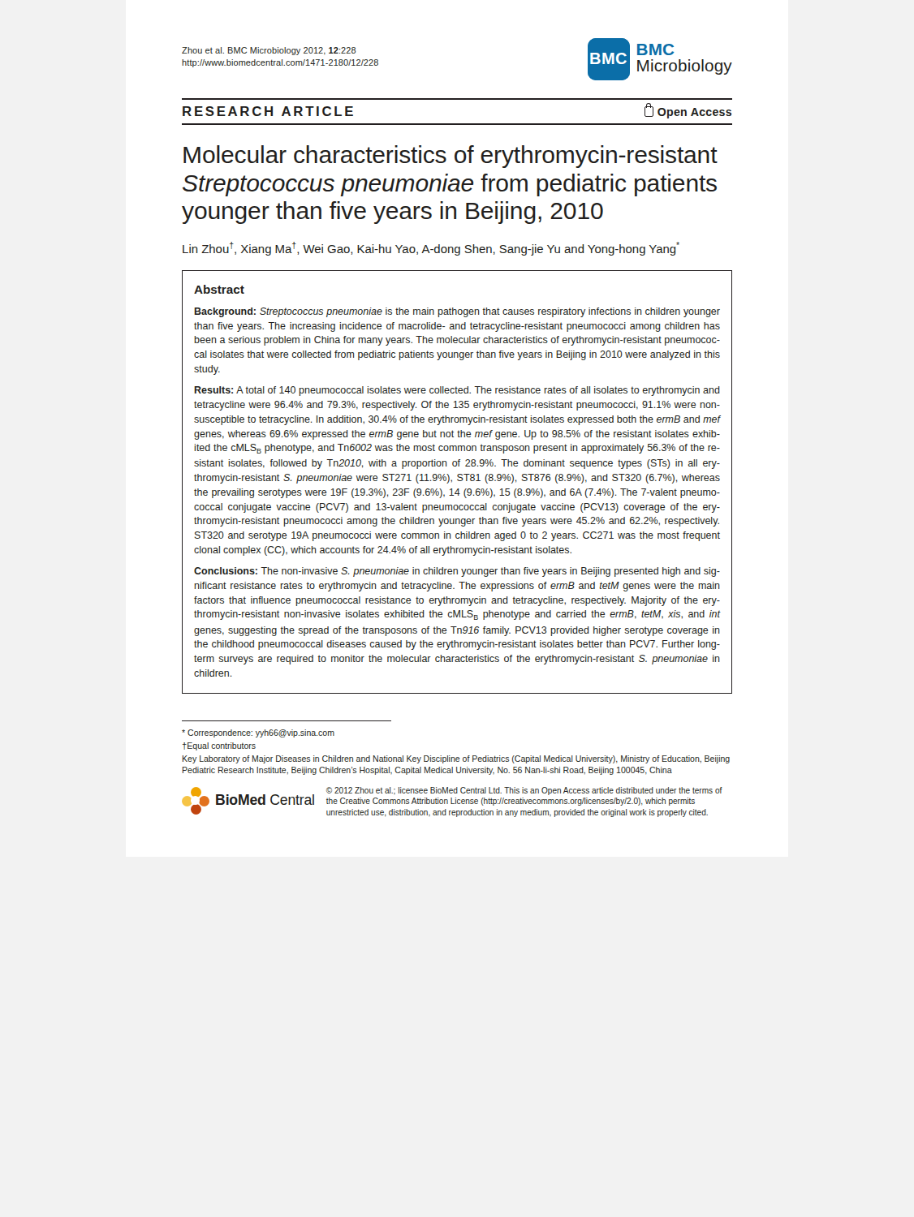Zhou et al. BMC Microbiology 2012, 12:228
http://www.biomedcentral.com/1471-2180/12/228
BMC
BMC
Microbiology
Research article
Open Access
Molecular characteristics of erythromycin-resistant Streptococcus pneumoniae from pediatric patients younger than five years in Beijing, 2010
Lin Zhou†, Xiang Ma†, Wei Gao, Kai-hu Yao, A-dong Shen, Sang-jie Yu and Yong-hong Yang*
Abstract
Background: Streptococcus pneumoniae is the main pathogen that causes respiratory infections in children younger than five years. The increasing incidence of macrolide- and tetracycline-resistant pneumococci among children has been a serious problem in China for many years. The molecular characteristics of erythromycin-resistant pneumococcal isolates that were collected from pediatric patients younger than five years in Beijing in 2010 were analyzed in this study.
Results: A total of 140 pneumococcal isolates were collected. The resistance rates of all isolates to erythromycin and tetracycline were 96.4% and 79.3%, respectively. Of the 135 erythromycin-resistant pneumococci, 91.1% were non-susceptible to tetracycline. In addition, 30.4% of the erythromycin-resistant isolates expressed both the ermB and mef genes, whereas 69.6% expressed the ermB gene but not the mef gene. Up to 98.5% of the resistant isolates exhibited the cMLSB phenotype, and Tn6002 was the most common transposon present in approximately 56.3% of the resistant isolates, followed by Tn2010, with a proportion of 28.9%. The dominant sequence types (STs) in all erythromycin-resistant S. pneumoniae were ST271 (11.9%), ST81 (8.9%), ST876 (8.9%), and ST320 (6.7%), whereas the prevailing serotypes were 19F (19.3%), 23F (9.6%), 14 (9.6%), 15 (8.9%), and 6A (7.4%). The 7-valent pneumococcal conjugate vaccine (PCV7) and 13-valent pneumococcal conjugate vaccine (PCV13) coverage of the erythromycin-resistant pneumococci among the children younger than five years were 45.2% and 62.2%, respectively. ST320 and serotype 19A pneumococci were common in children aged 0 to 2 years. CC271 was the most frequent clonal complex (CC), which accounts for 24.4% of all erythromycin-resistant isolates.
Conclusions: The non-invasive S. pneumoniae in children younger than five years in Beijing presented high and significant resistance rates to erythromycin and tetracycline. The expressions of ermB and tetM genes were the main factors that influence pneumococcal resistance to erythromycin and tetracycline, respectively. Majority of the erythromycin-resistant non-invasive isolates exhibited the cMLSB phenotype and carried the ermB, tetM, xis, and int genes, suggesting the spread of the transposons of the Tn916 family. PCV13 provided higher serotype coverage in the childhood pneumococcal diseases caused by the erythromycin-resistant isolates better than PCV7. Further long-term surveys are required to monitor the molecular characteristics of the erythromycin-resistant S. pneumoniae in children.
* Correspondence: yyh66@vip.sina.com
†Equal contributors
Key Laboratory of Major Diseases in Children and National Key Discipline of Pediatrics (Capital Medical University), Ministry of Education, Beijing Pediatric Research Institute, Beijing Children’s Hospital, Capital Medical University, No. 56 Nan-li-shi Road, Beijing 100045, China
BioMed Central
© 2012 Zhou et al.; licensee BioMed Central Ltd. This is an Open Access article distributed under the terms of the Creative Commons Attribution License (http://creativecommons.org/licenses/by/2.0), which permits unrestricted use, distribution, and reproduction in any medium, provided the original work is properly cited.